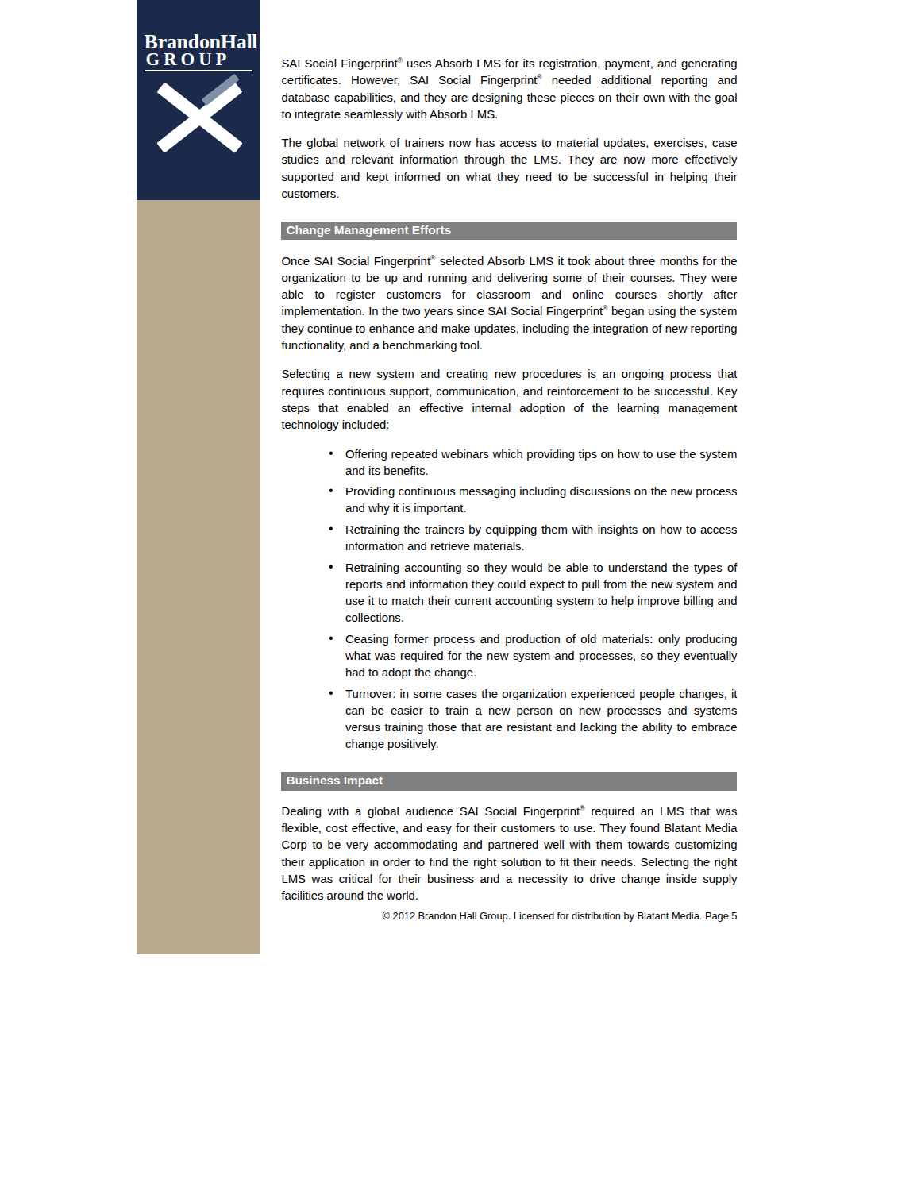BrandonHall GROUP
CASE STUDY
SAI Social Fingerprint® uses Absorb LMS for its registration, payment, and generating certificates. However, SAI Social Fingerprint® needed additional reporting and database capabilities, and they are designing these pieces on their own with the goal to integrate seamlessly with Absorb LMS.
The global network of trainers now has access to material updates, exercises, case studies and relevant information through the LMS. They are now more effectively supported and kept informed on what they need to be successful in helping their customers.
Change Management Efforts
Once SAI Social Fingerprint® selected Absorb LMS it took about three months for the organization to be up and running and delivering some of their courses. They were able to register customers for classroom and online courses shortly after implementation. In the two years since SAI Social Fingerprint® began using the system they continue to enhance and make updates, including the integration of new reporting functionality, and a benchmarking tool.
Selecting a new system and creating new procedures is an ongoing process that requires continuous support, communication, and reinforcement to be successful. Key steps that enabled an effective internal adoption of the learning management technology included:
Offering repeated webinars which providing tips on how to use the system and its benefits.
Providing continuous messaging including discussions on the new process and why it is important.
Retraining the trainers by equipping them with insights on how to access information and retrieve materials.
Retraining accounting so they would be able to understand the types of reports and information they could expect to pull from the new system and use it to match their current accounting system to help improve billing and collections.
Ceasing former process and production of old materials: only producing what was required for the new system and processes, so they eventually had to adopt the change.
Turnover: in some cases the organization experienced people changes, it can be easier to train a new person on new processes and systems versus training those that are resistant and lacking the ability to embrace change positively.
Business Impact
Dealing with a global audience SAI Social Fingerprint® required an LMS that was flexible, cost effective, and easy for their customers to use. They found Blatant Media Corp to be very accommodating and partnered well with them towards customizing their application in order to find the right solution to fit their needs. Selecting the right LMS was critical for their business and a necessity to drive change inside supply facilities around the world.
© 2012 Brandon Hall Group. Licensed for distribution by Blatant Media. Page 5